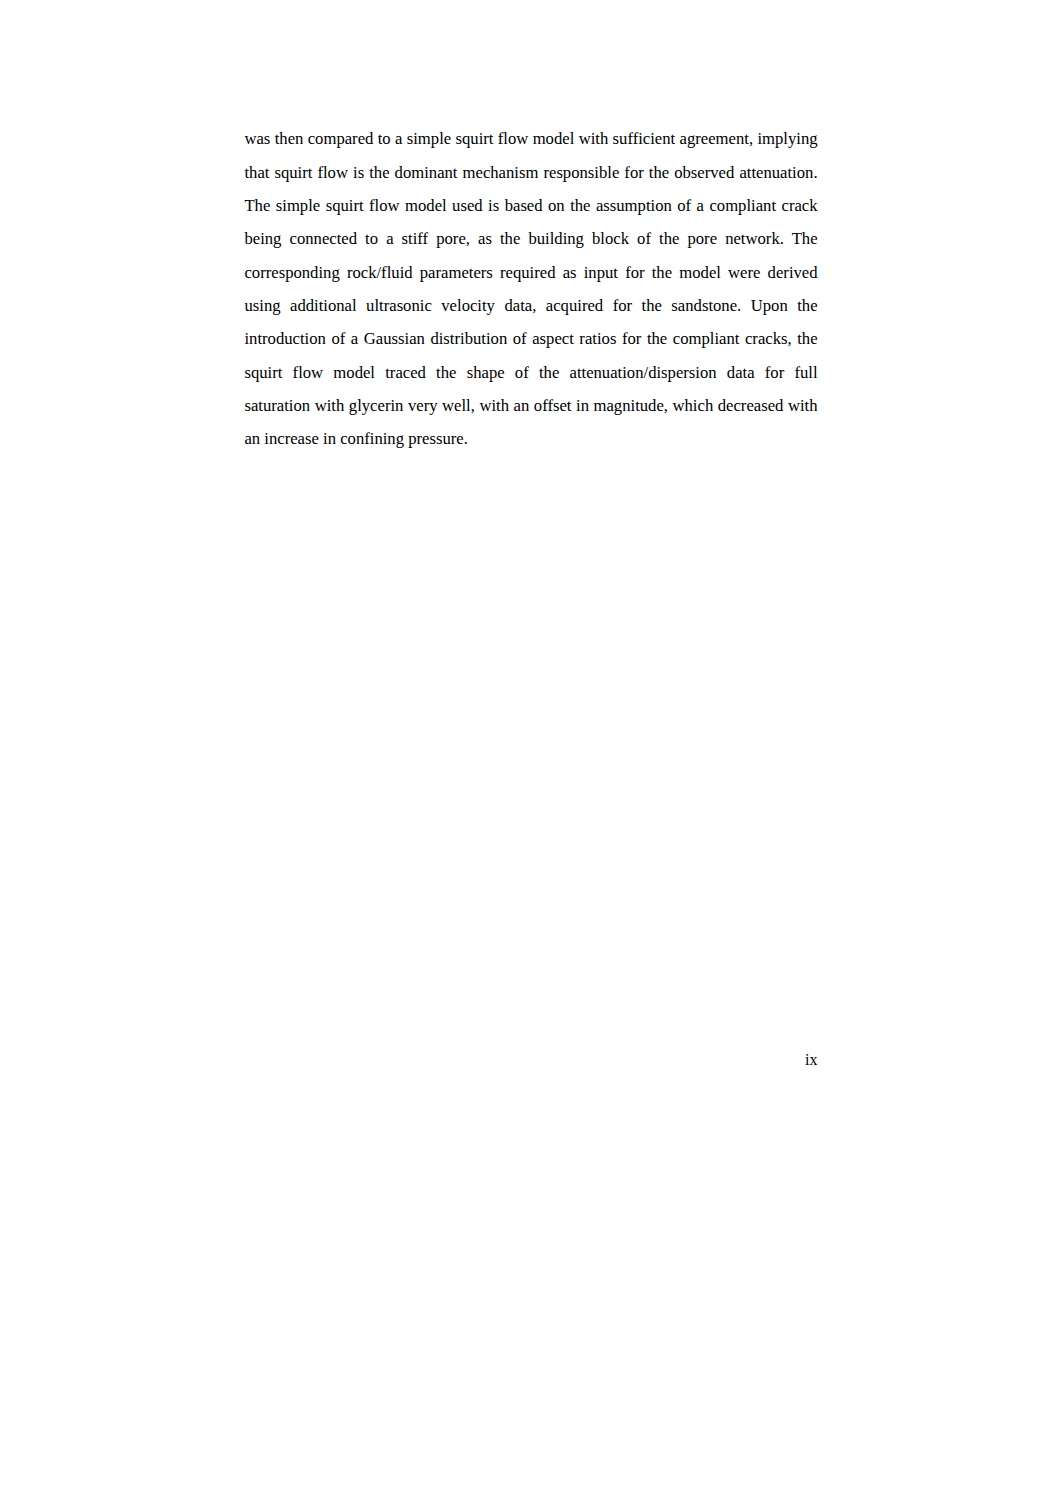was then compared to a simple squirt flow model with sufficient agreement, implying that squirt flow is the dominant mechanism responsible for the observed attenuation. The simple squirt flow model used is based on the assumption of a compliant crack being connected to a stiff pore, as the building block of the pore network. The corresponding rock/fluid parameters required as input for the model were derived using additional ultrasonic velocity data, acquired for the sandstone. Upon the introduction of a Gaussian distribution of aspect ratios for the compliant cracks, the squirt flow model traced the shape of the attenuation/dispersion data for full saturation with glycerin very well, with an offset in magnitude, which decreased with an increase in confining pressure.
ix